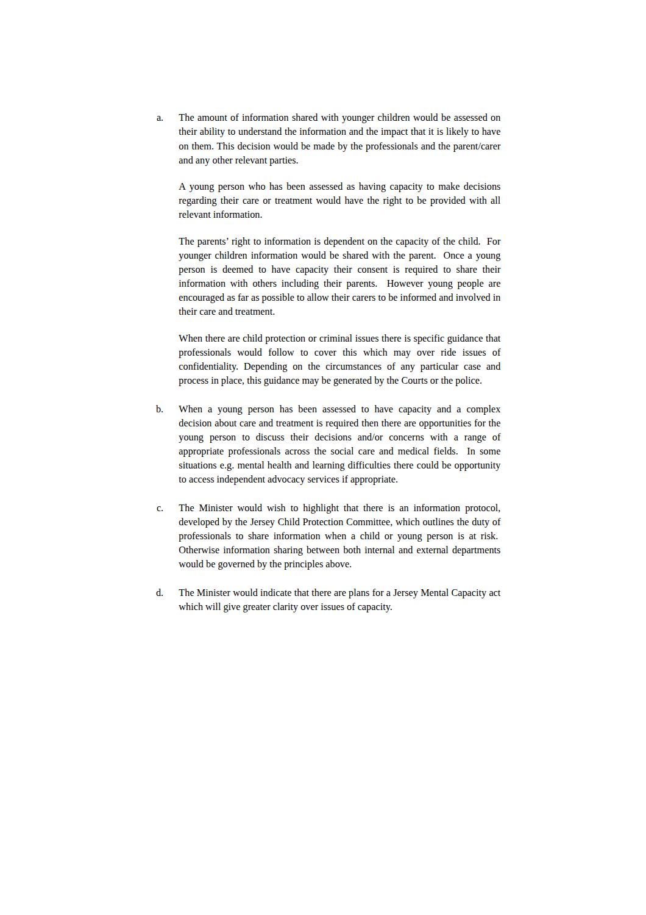The amount of information shared with younger children would be assessed on their ability to understand the information and the impact that it is likely to have on them. This decision would be made by the professionals and the parent/carer and any other relevant parties.
A young person who has been assessed as having capacity to make decisions regarding their care or treatment would have the right to be provided with all relevant information.
The parents’ right to information is dependent on the capacity of the child. For younger children information would be shared with the parent. Once a young person is deemed to have capacity their consent is required to share their information with others including their parents. However young people are encouraged as far as possible to allow their carers to be informed and involved in their care and treatment.
When there are child protection or criminal issues there is specific guidance that professionals would follow to cover this which may over ride issues of confidentiality. Depending on the circumstances of any particular case and process in place, this guidance may be generated by the Courts or the police.
When a young person has been assessed to have capacity and a complex decision about care and treatment is required then there are opportunities for the young person to discuss their decisions and/or concerns with a range of appropriate professionals across the social care and medical fields. In some situations e.g. mental health and learning difficulties there could be opportunity to access independent advocacy services if appropriate.
The Minister would wish to highlight that there is an information protocol, developed by the Jersey Child Protection Committee, which outlines the duty of professionals to share information when a child or young person is at risk. Otherwise information sharing between both internal and external departments would be governed by the principles above.
The Minister would indicate that there are plans for a Jersey Mental Capacity act which will give greater clarity over issues of capacity.